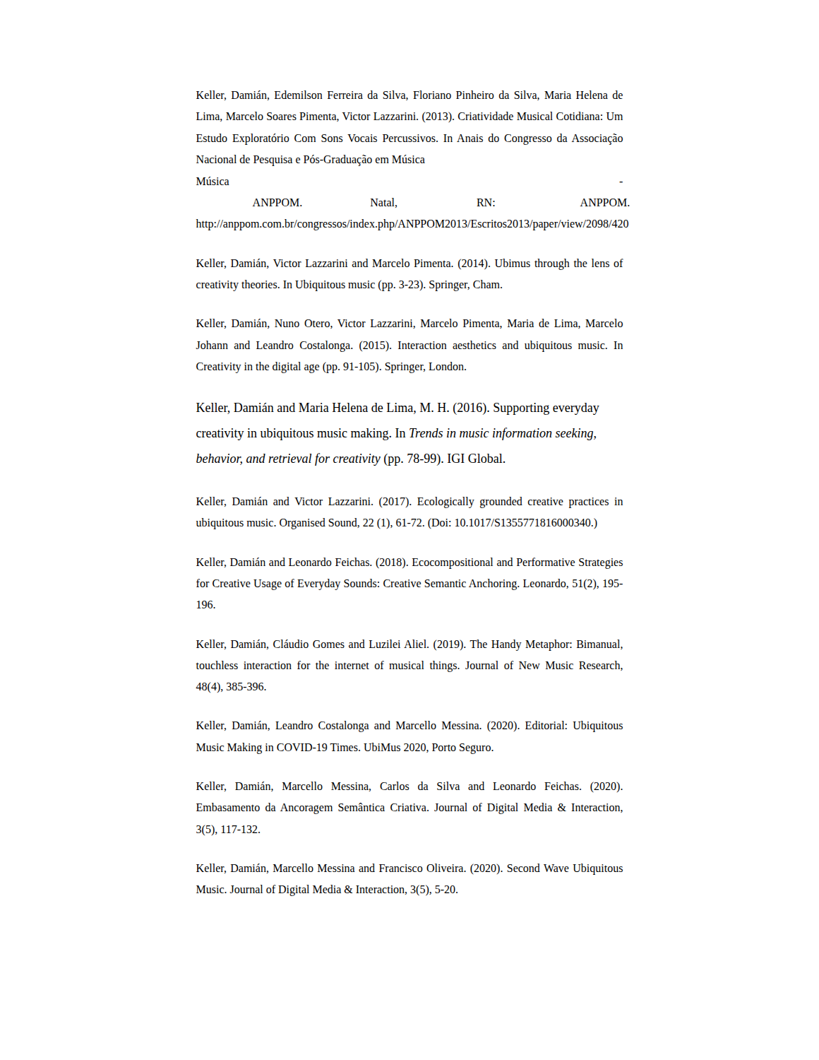Keller, Damián, Edemilson Ferreira da Silva, Floriano Pinheiro da Silva, Maria Helena de Lima, Marcelo Soares Pimenta, Victor Lazzarini. (2013). Criatividade Musical Cotidiana: Um Estudo Exploratório Com Sons Vocais Percussivos. In Anais do Congresso da Associação Nacional de Pesquisa e Pós-Graduação em Música Música - ANPPOM. Natal, RN: ANPPOM. http://anppom.com.br/congressos/index.php/ANPPOM2013/Escritos2013/paper/view/2098/420
Keller, Damián, Victor Lazzarini and Marcelo Pimenta. (2014). Ubimus through the lens of creativity theories. In Ubiquitous music (pp. 3-23). Springer, Cham.
Keller, Damián, Nuno Otero, Victor Lazzarini, Marcelo Pimenta, Maria de Lima, Marcelo Johann and Leandro Costalonga. (2015). Interaction aesthetics and ubiquitous music. In Creativity in the digital age (pp. 91-105). Springer, London.
Keller, Damián and Maria Helena de Lima, M. H. (2016). Supporting everyday creativity in ubiquitous music making. In Trends in music information seeking, behavior, and retrieval for creativity (pp. 78-99). IGI Global.
Keller, Damián and Victor Lazzarini. (2017). Ecologically grounded creative practices in ubiquitous music. Organised Sound, 22 (1), 61-72. (Doi: 10.1017/S1355771816000340.)
Keller, Damián and Leonardo Feichas. (2018). Ecocompositional and Performative Strategies for Creative Usage of Everyday Sounds: Creative Semantic Anchoring. Leonardo, 51(2), 195-196.
Keller, Damián, Cláudio Gomes and Luzilei Aliel. (2019). The Handy Metaphor: Bimanual, touchless interaction for the internet of musical things. Journal of New Music Research, 48(4), 385-396.
Keller, Damián, Leandro Costalonga and Marcello Messina. (2020). Editorial: Ubiquitous Music Making in COVID-19 Times. UbiMus 2020, Porto Seguro.
Keller, Damián, Marcello Messina, Carlos da Silva and Leonardo Feichas. (2020). Embasamento da Ancoragem Semântica Criativa. Journal of Digital Media & Interaction, 3(5), 117-132.
Keller, Damián, Marcello Messina and Francisco Oliveira. (2020). Second Wave Ubiquitous Music. Journal of Digital Media & Interaction, 3(5), 5-20.